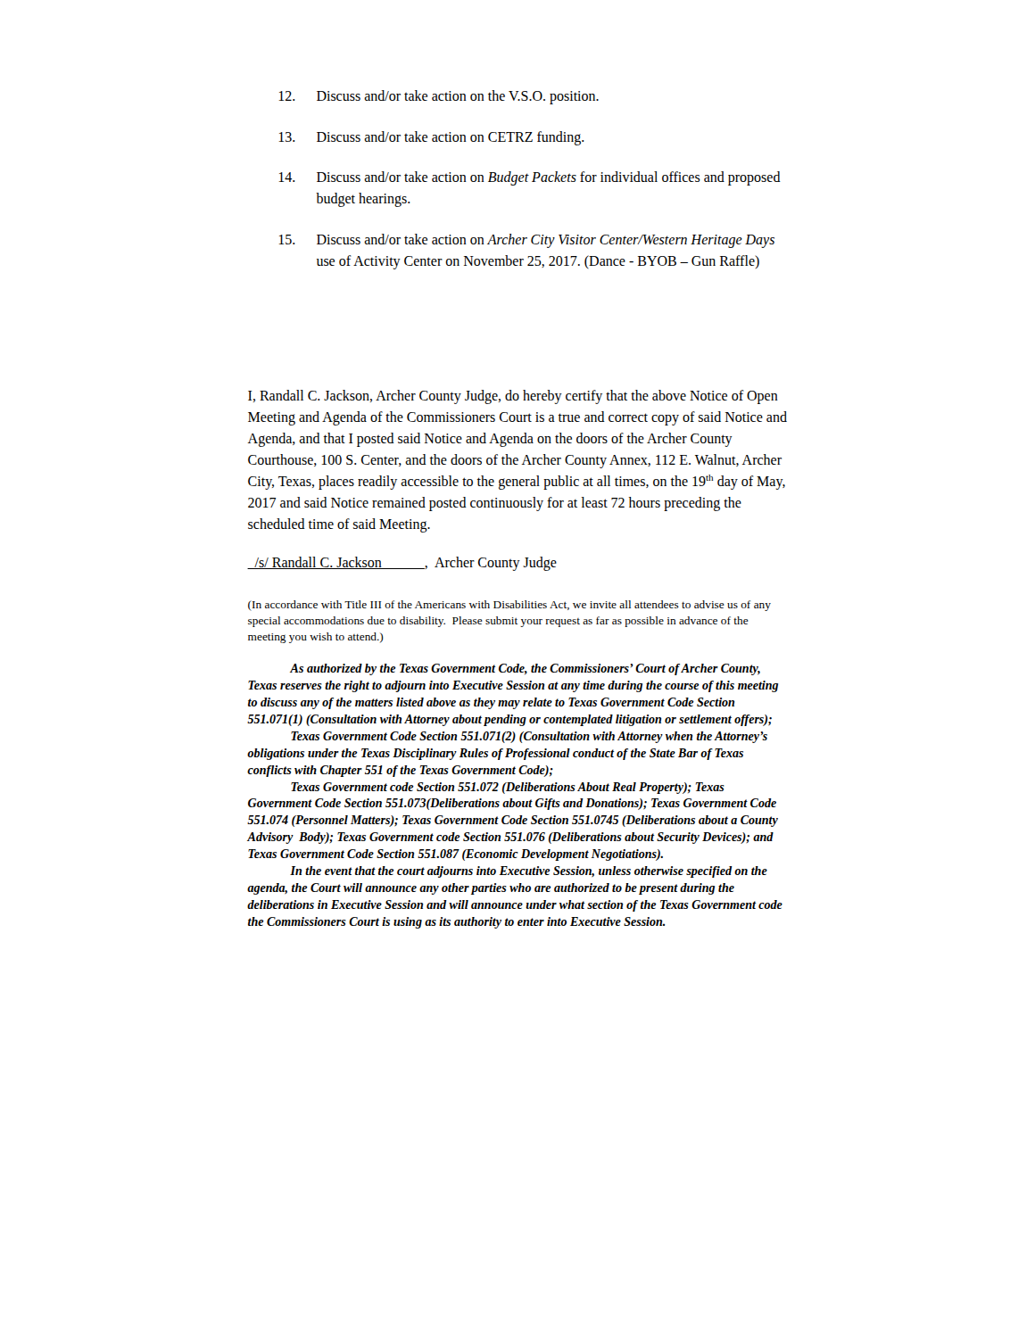12. Discuss and/or take action on the V.S.O. position.
13. Discuss and/or take action on CETRZ funding.
14. Discuss and/or take action on Budget Packets for individual offices and proposed budget hearings.
15. Discuss and/or take action on Archer City Visitor Center/Western Heritage Days use of Activity Center on November 25, 2017. (Dance - BYOB – Gun Raffle)
I, Randall C. Jackson, Archer County Judge, do hereby certify that the above Notice of Open Meeting and Agenda of the Commissioners Court is a true and correct copy of said Notice and Agenda, and that I posted said Notice and Agenda on the doors of the Archer County Courthouse, 100 S. Center, and the doors of the Archer County Annex, 112 E. Walnut, Archer City, Texas, places readily accessible to the general public at all times, on the 19th day of May, 2017 and said Notice remained posted continuously for at least 72 hours preceding the scheduled time of said Meeting.
/s/ Randall C. Jackson , Archer County Judge
(In accordance with Title III of the Americans with Disabilities Act, we invite all attendees to advise us of any special accommodations due to disability. Please submit your request as far as possible in advance of the meeting you wish to attend.)
As authorized by the Texas Government Code, the Commissioners’ Court of Archer County, Texas reserves the right to adjourn into Executive Session at any time during the course of this meeting to discuss any of the matters listed above as they may relate to Texas Government Code Section 551.071(1) (Consultation with Attorney about pending or contemplated litigation or settlement offers);
Texas Government Code Section 551.071(2) (Consultation with Attorney when the Attorney’s obligations under the Texas Disciplinary Rules of Professional conduct of the State Bar of Texas conflicts with Chapter 551 of the Texas Government Code);
Texas Government code Section 551.072 (Deliberations About Real Property); Texas Government Code Section 551.073(Deliberations about Gifts and Donations); Texas Government Code 551.074 (Personnel Matters); Texas Government Code Section 551.0745 (Deliberations about a County Advisory Body); Texas Government code Section 551.076 (Deliberations about Security Devices); and Texas Government Code Section 551.087 (Economic Development Negotiations).
In the event that the court adjourns into Executive Session, unless otherwise specified on the agenda, the Court will announce any other parties who are authorized to be present during the deliberations in Executive Session and will announce under what section of the Texas Government code the Commissioners Court is using as its authority to enter into Executive Session.